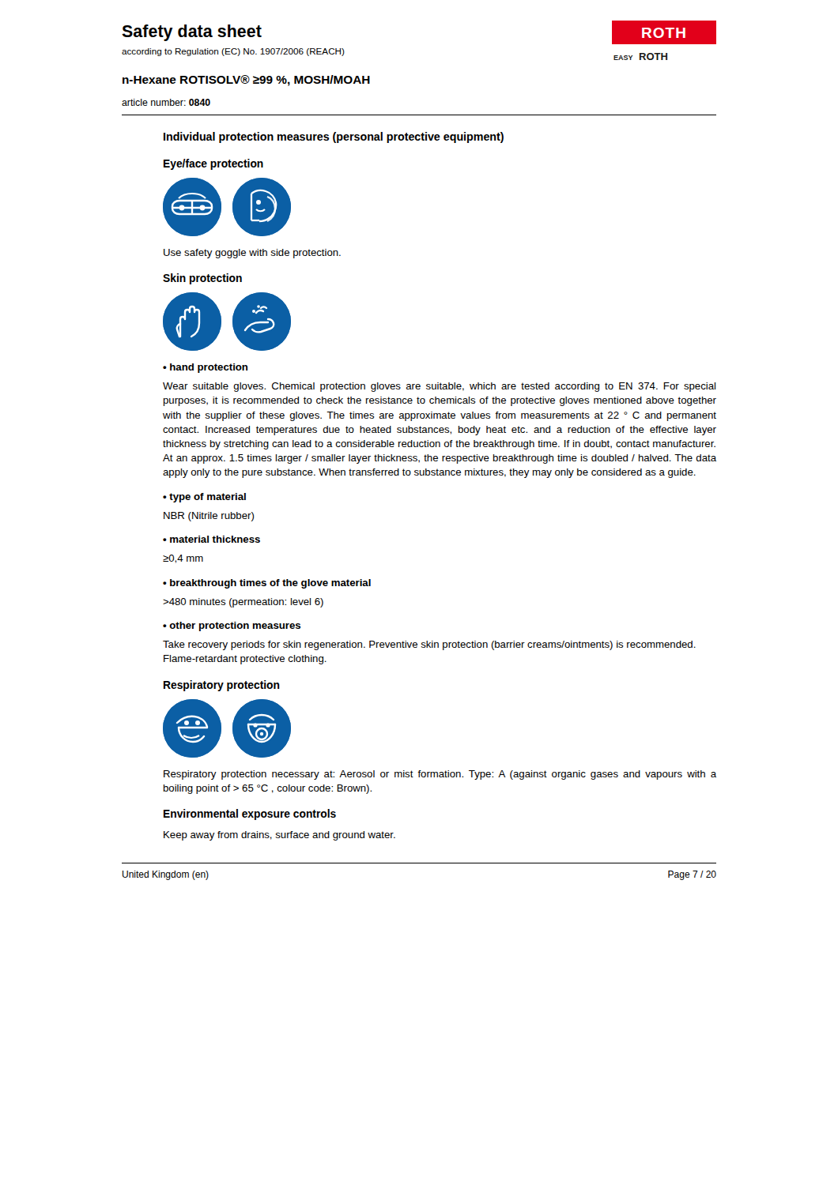Safety data sheet
according to Regulation (EC) No. 1907/2006 (REACH)
n-Hexane ROTISOLV® ≥99 %, MOSH/MOAH
ROTH ® EASY ROTH
article number: 0840
Individual protection measures (personal protective equipment)
Eye/face protection
Use safety goggle with side protection.
Skin protection
• hand protection
Wear suitable gloves. Chemical protection gloves are suitable, which are tested according to EN 374. For special purposes, it is recommended to check the resistance to chemicals of the protective gloves mentioned above together with the supplier of these gloves. The times are approximate values from measurements at 22 ° C and permanent contact. Increased temperatures due to heated substances, body heat etc. and a reduction of the effective layer thickness by stretching can lead to a considerable reduction of the breakthrough time. If in doubt, contact manufacturer. At an approx. 1.5 times larger / smaller layer thickness, the respective breakthrough time is doubled / halved. The data apply only to the pure substance. When transferred to substance mixtures, they may only be considered as a guide.
• type of material
NBR (Nitrile rubber)
• material thickness
≥0,4 mm
• breakthrough times of the glove material
>480 minutes (permeation: level 6)
• other protection measures
Take recovery periods for skin regeneration. Preventive skin protection (barrier creams/ointments) is recommended.
Flame-retardant protective clothing.
Respiratory protection
Respiratory protection necessary at: Aerosol or mist formation. Type: A (against organic gases and vapours with a boiling point of > 65 °C , colour code: Brown).
Environmental exposure controls
Keep away from drains, surface and ground water.
United Kingdom (en) Page 7 / 20